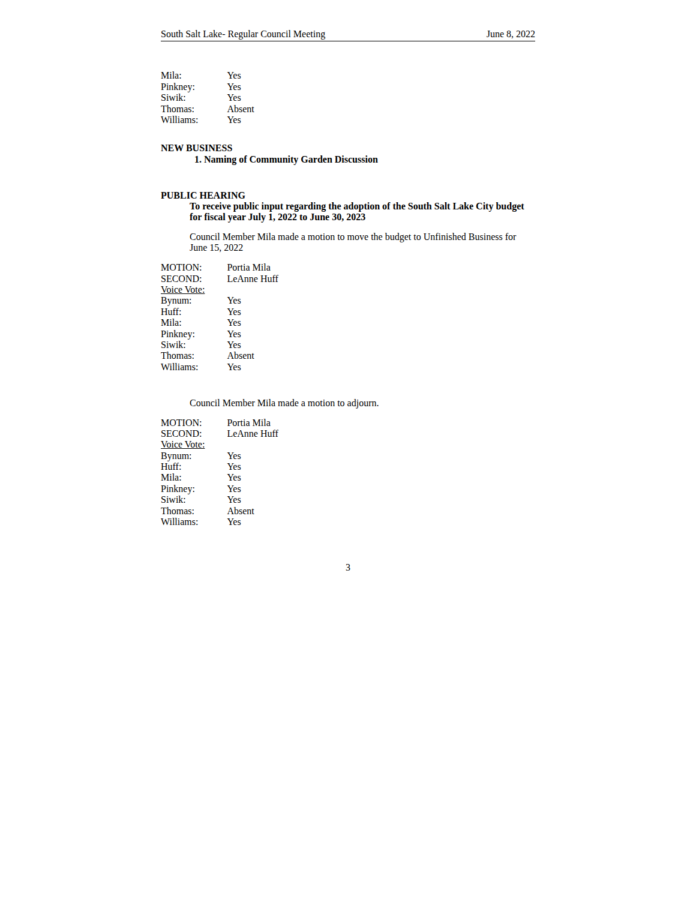South Salt Lake- Regular Council Meeting
June 8, 2022
| Mila: | Yes |
| Pinkney: | Yes |
| Siwik: | Yes |
| Thomas: | Absent |
| Williams: | Yes |
NEW BUSINESS
Naming of Community Garden Discussion
PUBLIC HEARING
To receive public input regarding the adoption of the South Salt Lake City budget for fiscal year July 1, 2022 to June 30, 2023
Council Member Mila made a motion to move the budget to Unfinished Business for June 15, 2022
MOTION: Portia Mila
SECOND: LeAnne Huff
Voice Vote:
| Bynum: | Yes |
| Huff: | Yes |
| Mila: | Yes |
| Pinkney: | Yes |
| Siwik: | Yes |
| Thomas: | Absent |
| Williams: | Yes |
Council Member Mila made a motion to adjourn.
MOTION: Portia Mila
SECOND: LeAnne Huff
Voice Vote:
| Bynum: | Yes |
| Huff: | Yes |
| Mila: | Yes |
| Pinkney: | Yes |
| Siwik: | Yes |
| Thomas: | Absent |
| Williams: | Yes |
3